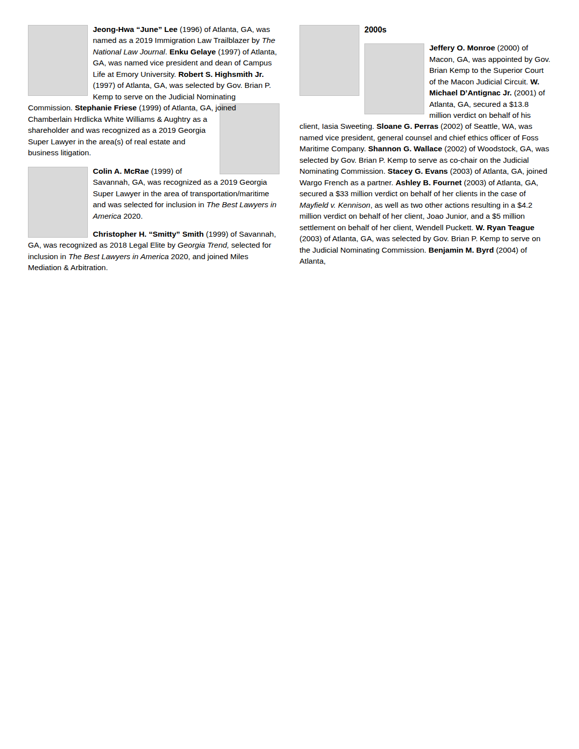Jeong-Hwa “June” Lee (1996) of Atlanta, GA, was named as a 2019 Immigration Law Trailblazer by The National Law Journal. Enku Gelaye (1997) of Atlanta, GA, was named vice president and dean of Campus Life at Emory University. Robert S. Highsmith Jr. (1997) of Atlanta, GA, was selected by Gov. Brian P. Kemp to serve on the Judicial Nominating Commission. Stephanie Friese (1999) of Atlanta, GA, joined Chamberlain Hrdlicka White Williams & Aughtry as a shareholder and was recognized as a 2019 Georgia Super Lawyer in the area(s) of real estate and business litigation.
Colin A. McRae (1999) of Savannah, GA, was recognized as a 2019 Georgia Super Lawyer in the area of transportation/maritime and was selected for inclusion in The Best Lawyers in America 2020.
Christopher H. “Smitty” Smith (1999) of Savannah, GA, was recognized as 2018 Legal Elite by Georgia Trend, selected for inclusion in The Best Lawyers in America 2020, and joined Miles Mediation & Arbitration.
2000s
Jeffery O. Monroe (2000) of Macon, GA, was appointed by Gov. Brian Kemp to the Superior Court of the Macon Judicial Circuit. W. Michael D’Antignac Jr. (2001) of Atlanta, GA, secured a $13.8 million verdict on behalf of his client, Iasia Sweeting. Sloane G. Perras (2002) of Seattle, WA, was named vice president, general counsel and chief ethics officer of Foss Maritime Company. Shannon G. Wallace (2002) of Woodstock, GA, was selected by Gov. Brian P. Kemp to serve as co-chair on the Judicial Nominating Commission. Stacey G. Evans (2003) of Atlanta, GA, joined Wargo French as a partner. Ashley B. Fournet (2003) of Atlanta, GA, secured a $33 million verdict on behalf of her clients in the case of Mayfield v. Kennison, as well as two other actions resulting in a $4.2 million verdict on behalf of her client, Joao Junior, and a $5 million settlement on behalf of her client, Wendell Puckett. W. Ryan Teague (2003) of Atlanta, GA, was selected by Gov. Brian P. Kemp to serve on the Judicial Nominating Commission. Benjamin M. Byrd (2004) of Atlanta,